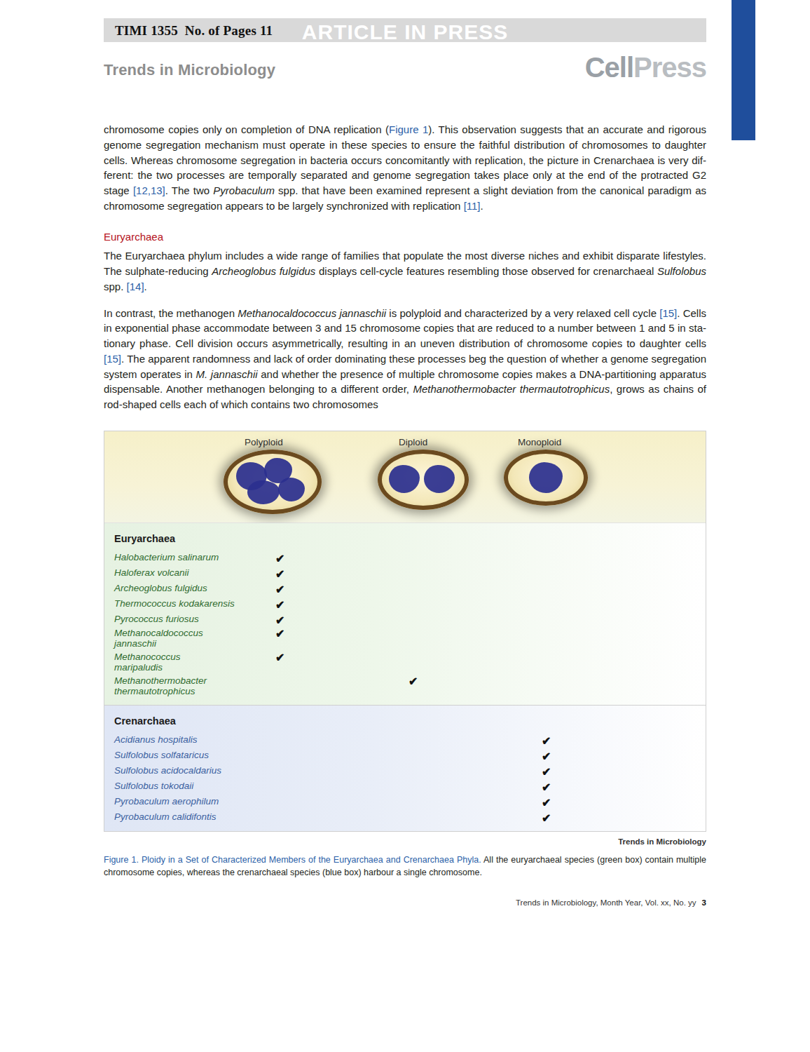TIMI 1355 No. of Pages 11
ARTICLE IN PRESS
Trends in Microbiology
Cell Press
chromosome copies only on completion of DNA replication (Figure 1). This observation suggests that an accurate and rigorous genome segregation mechanism must operate in these species to ensure the faithful distribution of chromosomes to daughter cells. Whereas chromosome segregation in bacteria occurs concomitantly with replication, the picture in Crenarchaea is very different: the two processes are temporally separated and genome segregation takes place only at the end of the protracted G2 stage [12,13]. The two Pyrobaculum spp. that have been examined represent a slight deviation from the canonical paradigm as chromosome segregation appears to be largely synchronized with replication [11].
Euryarchaea
The Euryarchaea phylum includes a wide range of families that populate the most diverse niches and exhibit disparate lifestyles. The sulphate-reducing Archeoglobus fulgidus displays cell-cycle features resembling those observed for crenarchaeal Sulfolobus spp. [14].
In contrast, the methanogen Methanocaldococcus jannaschii is polyploid and characterized by a very relaxed cell cycle [15]. Cells in exponential phase accommodate between 3 and 15 chromosome copies that are reduced to a number between 1 and 5 in stationary phase. Cell division occurs asymmetrically, resulting in an uneven distribution of chromosome copies to daughter cells [15]. The apparent randomness and lack of order dominating these processes beg the question of whether a genome segregation system operates in M. jannaschii and whether the presence of multiple chromosome copies makes a DNA-partitioning apparatus dispensable. Another methanogen belonging to a different order, Methanothermobacter thermautotrophicus, grows as chains of rod-shaped cells each of which contains two chromosomes
Polyploid
Diploid
Monoploid
Euryarchaea
Halobacterium salinarum✔
Haloferax volcanii✔
Archeoglobus fulgidus✔
Thermococcus kodakarensis✔
Pyrococcus furiosus✔
Methanocaldococcus
jannaschii✔
Methanococcus
maripaludis✔
Methanothermobacter
thermautotrophicus✔
Crenarchaea
Acidianus hospitalis✔
Sulfolobus solfataricus✔
Sulfolobus acidocaldarius✔
Sulfolobus tokodaii✔
Pyrobaculum aerophilum✔
Pyrobaculum calidifontis✔
Trends in Microbiology
Figure 1. Ploidy in a Set of Characterized Members of the Euryarchaea and Crenarchaea Phyla. All the euryarchaeal species (green box) contain multiple chromosome copies, whereas the crenarchaeal species (blue box) harbour a single chromosome.
Trends in Microbiology, Month Year, Vol. xx, No. yy3